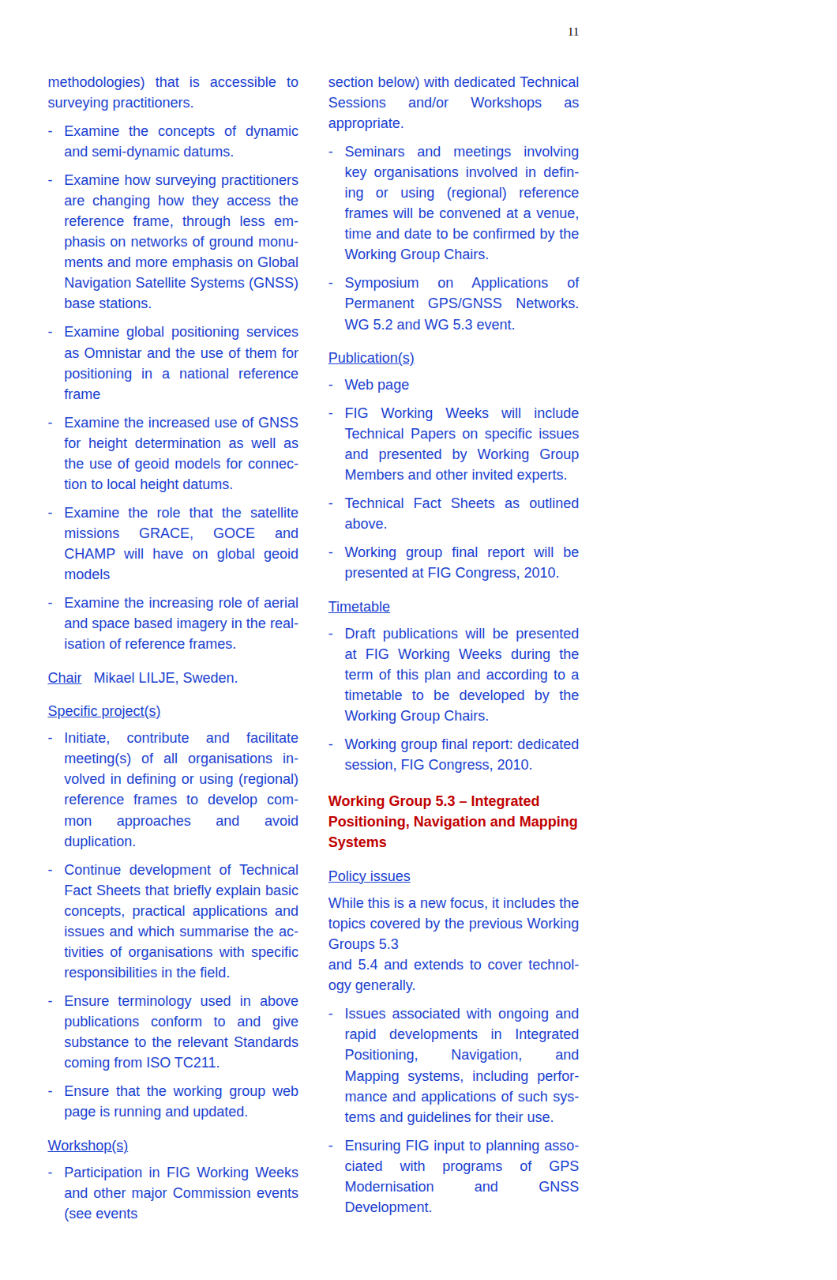11
methodologies) that is accessible to surveying practitioners.
Examine the concepts of dynamic and semi-dynamic datums.
Examine how surveying practitioners are changing how they access the reference frame, through less emphasis on networks of ground monuments and more emphasis on Global Navigation Satellite Systems (GNSS) base stations.
Examine global positioning services as Omnistar and the use of them for positioning in a national reference frame
Examine the increased use of GNSS for height determination as well as the use of geoid models for connection to local height datums.
Examine the role that the satellite missions GRACE, GOCE and CHAMP will have on global geoid models
Examine the increasing role of aerial and space based imagery in the realisation of reference frames.
Chair Mikael LILJE, Sweden.
Specific project(s)
Initiate, contribute and facilitate meeting(s) of all organisations involved in defining or using (regional) reference frames to develop common approaches and avoid duplication.
Continue development of Technical Fact Sheets that briefly explain basic concepts, practical applications and issues and which summarise the activities of organisations with specific responsibilities in the field.
Ensure terminology used in above publications conform to and give substance to the relevant Standards coming from ISO TC211.
Ensure that the working group web page is running and updated.
Workshop(s)
Participation in FIG Working Weeks and other major Commission events (see events
section below) with dedicated Technical Sessions and/or Workshops as appropriate.
Seminars and meetings involving key organisations involved in defining or using (regional) reference frames will be convened at a venue, time and date to be confirmed by the Working Group Chairs.
Symposium on Applications of Permanent GPS/GNSS Networks. WG 5.2 and WG 5.3 event.
Publication(s)
Web page
FIG Working Weeks will include Technical Papers on specific issues and presented by Working Group Members and other invited experts.
Technical Fact Sheets as outlined above.
Working group final report will be presented at FIG Congress, 2010.
Timetable
Draft publications will be presented at FIG Working Weeks during the term of this plan and according to a timetable to be developed by the Working Group Chairs.
Working group final report: dedicated session, FIG Congress, 2010.
Working Group 5.3 – Integrated Positioning, Navigation and Mapping Systems
Policy issues
While this is a new focus, it includes the topics covered by the previous Working Groups 5.3
and 5.4 and extends to cover technology generally.
Issues associated with ongoing and rapid developments in Integrated Positioning, Navigation, and Mapping systems, including performance and applications of such systems and guidelines for their use.
Ensuring FIG input to planning associated with programs of GPS Modernisation and GNSS Development.